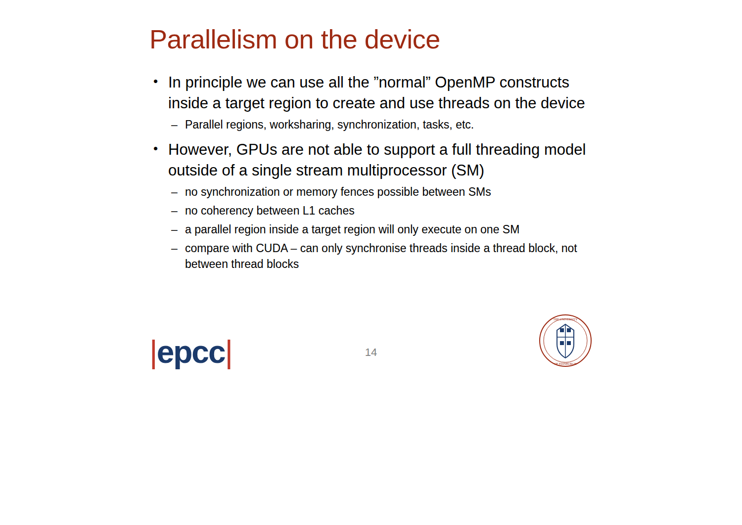Parallelism on the device
In principle we can use all the ”normal” OpenMP constructs inside a target region to create and use threads on the device
Parallel regions, worksharing, synchronization, tasks, etc.
However, GPUs are not able to support a full threading model outside of a single stream multiprocessor (SM)
no synchronization or memory fences possible between SMs
no coherency between L1 caches
a parallel region inside a target region will only execute on one SM
compare with CUDA – can only synchronise threads inside a thread block, not between thread blocks
|epcc|
14
THE UNIVERSITY OF EDINBURGH